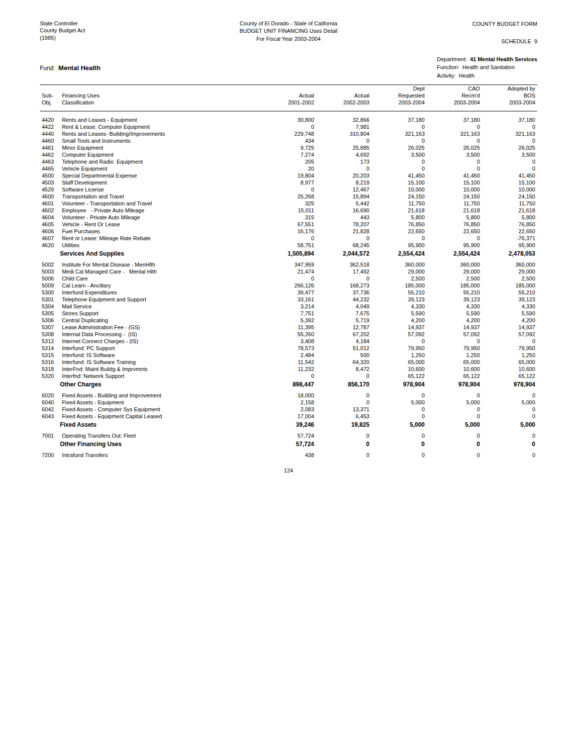State Controller
County Budget Act
(1985)
County of El Dorado - State of California
BUDGET UNIT FINANCING Uses Detail
For Fiscal Year 2003-2004
COUNTY BUDGET FORM
SCHEDULE 9
Fund: Mental Health
Department: 41 Mental Health Services
Function: Health and Sanitation
Activity: Health
| Sub- Obj. | Financing Uses Classification | Actual 2001-2002 | Actual 2002-2003 | Dept Requested 2003-2004 | CAO Recm'd 2003-2004 | Adopted by BOS 2003-2004 |
| --- | --- | --- | --- | --- | --- | --- |
| 4420 | Rents and Leases - Equipment | 30,800 | 32,866 | 37,180 | 37,180 | 37,180 |
| 4422 | Rent & Lease: Computer Equipment | 0 | 7,981 | 0 | 0 | 0 |
| 4440 | Rents and Leases- Building/Improvements | 229,748 | 310,804 | 321,163 | 321,163 | 321,163 |
| 4460 | Small Tools and Instruments | 434 | 0 | 0 | 0 | 0 |
| 4461 | Minor Equipment | 9,725 | 25,885 | 26,025 | 26,025 | 26,025 |
| 4462 | Computer Equipment | 7,274 | 4,692 | 3,500 | 3,500 | 3,500 |
| 4463 | Telephone and Radio Equipment | 205 | 173 | 0 | 0 | 0 |
| 4465 | Vehicle Equipment | 20 | 0 | 0 | 0 | 0 |
| 4500 | Special Departmental Expense | 19,804 | 20,203 | 41,450 | 41,450 | 41,450 |
| 4503 | Staff Development | 8,977 | 8,219 | 15,100 | 15,100 | 15,100 |
| 4529 | Software License | 0 | 12,467 | 10,000 | 10,000 | 10,000 |
| 4600 | Transportation and Travel | 25,268 | 15,894 | 24,150 | 24,150 | 24,150 |
| 4601 | Volunteer - Transportation and Travel | 325 | 5,442 | 11,750 | 11,750 | 11,750 |
| 4602 | Employee - Private Auto Mileage | 15,011 | 16,690 | 21,618 | 21,618 | 21,618 |
| 4604 | Volunteer - Private Auto Mileage | 315 | 443 | 5,800 | 5,800 | 5,800 |
| 4605 | Vehicle - Rent Or Lease | 67,551 | 78,207 | 76,850 | 76,850 | 76,850 |
| 4606 | Fuel Purchases | 16,176 | 21,828 | 22,650 | 22,650 | 22,650 |
| 4607 | Rent or Lease: Mileage Rate Rebate | 0 | 0 | 0 | 0 | -76,371 |
| 4620 | Utilities | 58,751 | 68,245 | 95,900 | 95,900 | 95,900 |
| | Services And Supplies | 1,505,894 | 2,044,572 | 2,554,424 | 2,554,424 | 2,478,053 |
| 5002 | Institute For Mental Disease - MenHlth | 347,959 | 362,518 | 360,000 | 360,000 | 360,000 |
| 5003 | Medi Cal Managed Care - Mental Hlth | 21,474 | 17,492 | 29,000 | 29,000 | 29,000 |
| 5006 | Child Care | 0 | 0 | 2,500 | 2,500 | 2,500 |
| 5009 | Cal Learn - Ancillary | 266,126 | 168,273 | 185,000 | 185,000 | 185,000 |
| 5300 | Interfund Expenditures | 39,477 | 37,736 | 55,210 | 55,210 | 55,210 |
| 5301 | Telephone Equipment and Support | 33,161 | 44,232 | 39,123 | 39,123 | 39,123 |
| 5304 | Mail Service | 3,214 | 4,049 | 4,330 | 4,330 | 4,330 |
| 5305 | Stores Support | 7,751 | 7,675 | 5,590 | 5,590 | 5,590 |
| 5306 | Central Duplicating | 5,392 | 5,719 | 4,200 | 4,200 | 4,200 |
| 5307 | Lease Administration Fee - (GS) | 11,395 | 12,787 | 14,937 | 14,937 | 14,937 |
| 5308 | Internal Data Processing - (IS) | 55,260 | 67,202 | 57,092 | 57,092 | 57,092 |
| 5312 | Internet Connect Charges - (IS) | 3,408 | 4,184 | 0 | 0 | 0 |
| 5314 | Interfund: PC Support | 78,573 | 51,012 | 79,950 | 79,950 | 79,950 |
| 5315 | Interfund: IS Software | 2,484 | 500 | 1,250 | 1,250 | 1,250 |
| 5316 | Interfund: IS Software Training | 11,542 | 64,320 | 65,000 | 65,000 | 65,000 |
| 5318 | InterFnd: Maint Buildg & Imprvmnts | 11,232 | 8,472 | 10,600 | 10,600 | 10,600 |
| 5320 | Interfnd: Network Support | 0 | 0 | 65,122 | 65,122 | 65,122 |
| | Other Charges | 898,447 | 856,170 | 978,904 | 978,904 | 978,904 |
| 6020 | Fixed Assets - Building and Improvement | 18,000 | 0 | 0 | 0 | 0 |
| 6040 | Fixed Assets - Equipment | 2,158 | 0 | 5,000 | 5,000 | 5,000 |
| 6042 | Fixed Assets - Computer Sys Equipment | 2,083 | 13,371 | 0 | 0 | 0 |
| 6043 | Fixed Assets - Equipment Capital Leased | 17,004 | 6,453 | 0 | 0 | 0 |
| | Fixed Assets | 39,246 | 19,825 | 5,000 | 5,000 | 5,000 |
| 7001 | Operating Transfers Out: Fleet | 57,724 | 0 | 0 | 0 | 0 |
| | Other Financing Uses | 57,724 | 0 | 0 | 0 | 0 |
| 7200 | Intrafund Transfers | 438 | 0 | 0 | 0 | 0 |
124